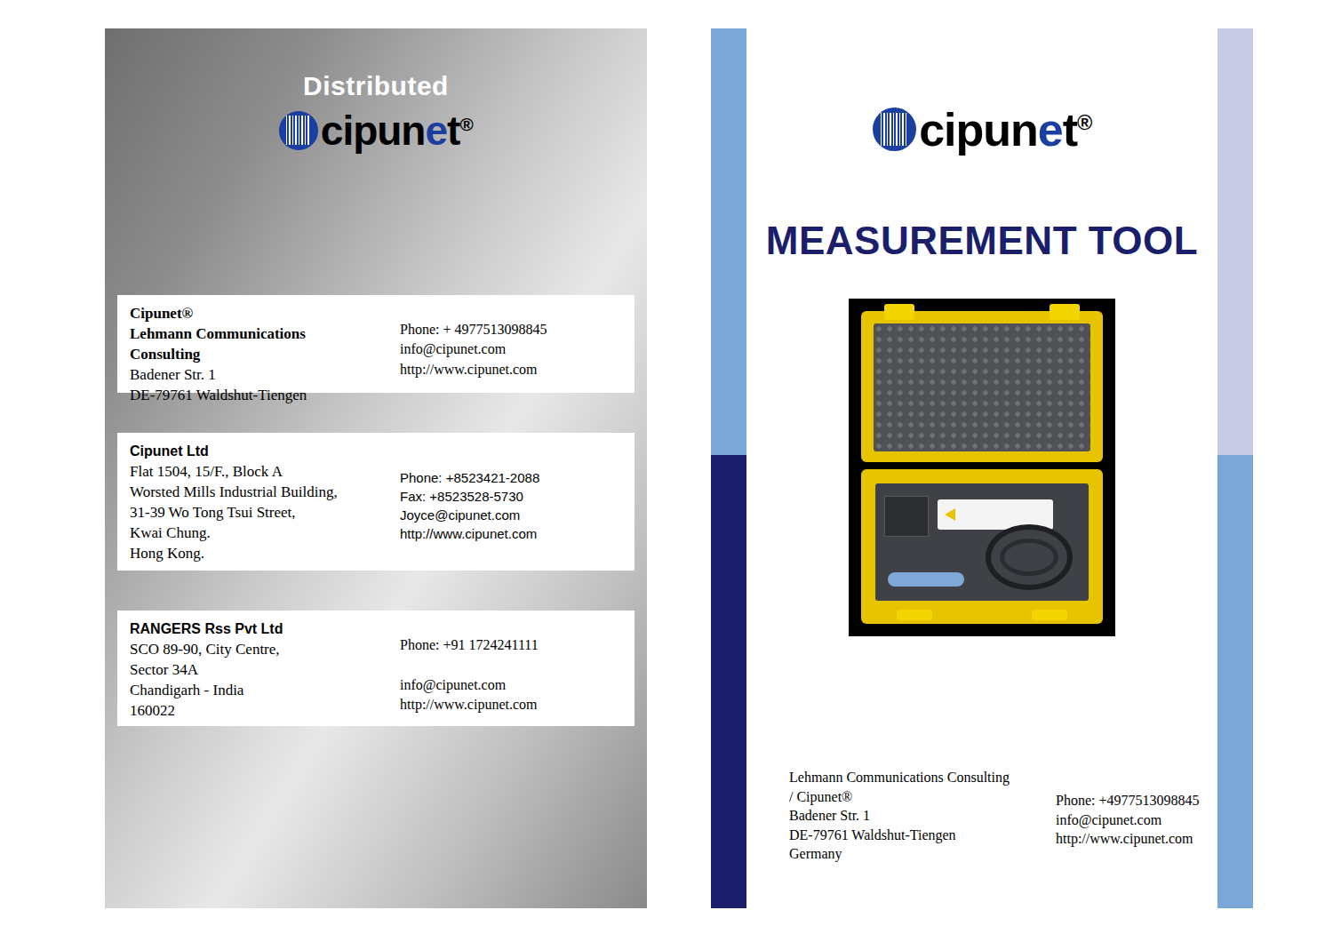Distributed
cip un et®
Cipunet®
Lehmann Communications
Consulting
Badener Str. 1
DE-79761 Waldshut-Tiengen
Phone: + 4977513098845
info@cipunet.com
http://www.cipunet.com
Cipunet Ltd
Flat 1504, 15/F., Block A
Worsted Mills Industrial Building,
31-39 Wo Tong Tsui Street,
Kwai Chung.
Hong Kong.
Phone: +8523421-2088
Fax: +8523528-5730
Joyce@cipunet.com
http://www.cipunet.com
RANGERS Rss Pvt Ltd
SCO 89-90, City Centre,
Sector 34A
Chandigarh - India
160022
Phone: +91 1724241111
info@cipunet.com
http://www.cipunet.com
cip un et®
MEASUREMENT TOOL
Lehmann Communications Consulting
/ Cipunet®
Badener Str. 1
DE-79761 Waldshut-Tiengen
Germany
Phone: +4977513098845
info@cipunet.com
http://www.cipunet.com